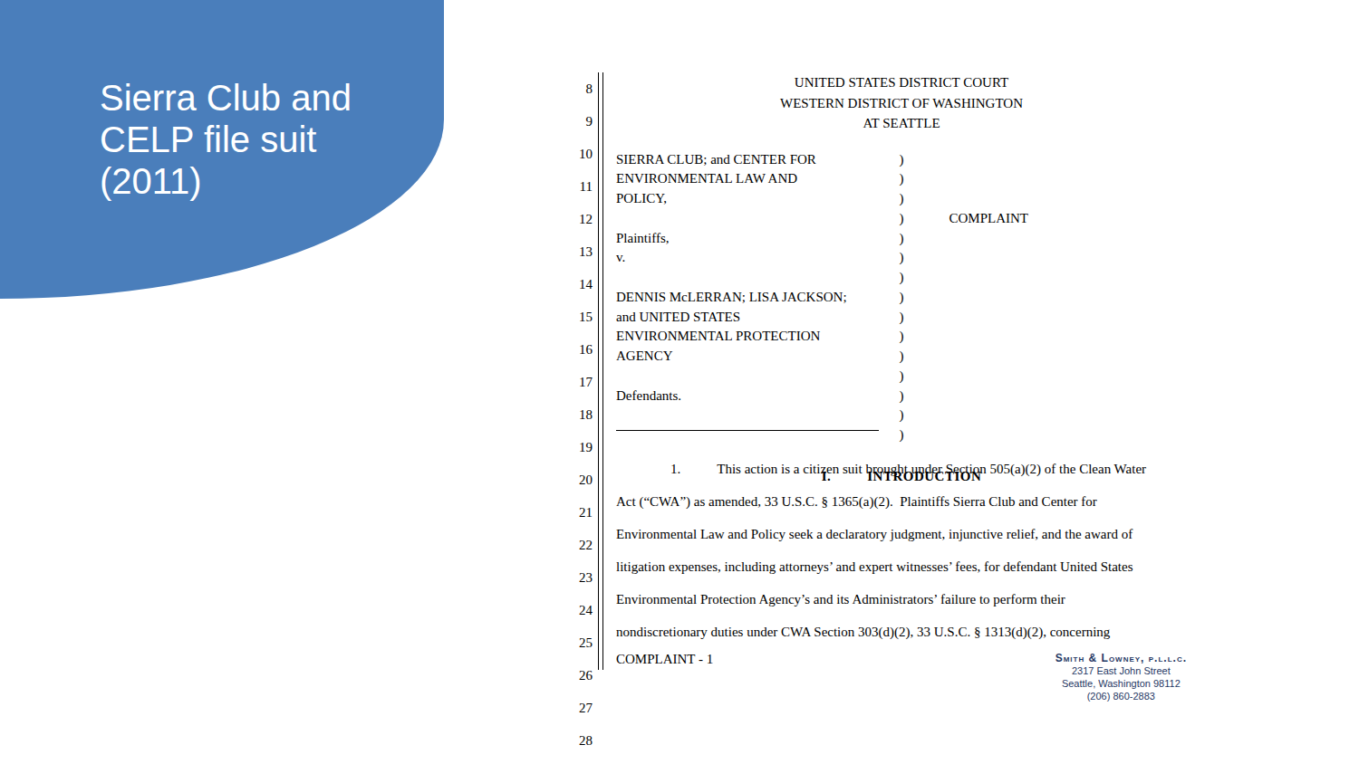Sierra Club and CELP file suit (2011)
8
9
10
11
12
13
14
15
16
17
18
19
20
21
22
23
24
25
26
27
28
29
UNITED STATES DISTRICT COURT
WESTERN DISTRICT OF WASHINGTON
AT SEATTLE
| SIERRA CLUB; and CENTER FOR ENVIRONMENTAL LAW AND POLICY, | ) ) ) | |
| | ) | COMPLAINT |
| Plaintiffs, | ) | |
| v. | ) | |
| | ) | |
| DENNIS McLERRAN; LISA JACKSON; and UNITED STATES ENVIRONMENTAL PROTECTION AGENCY | ) ) ) ) | |
| | ) | |
| Defendants. | ) | |
| | ) | |
| | ) | |
I. INTRODUCTION
1. This action is a citizen suit brought under Section 505(a)(2) of the Clean Water
Act (“CWA”) as amended, 33 U.S.C. § 1365(a)(2). Plaintiffs Sierra Club and Center for
Environmental Law and Policy seek a declaratory judgment, injunctive relief, and the award of
litigation expenses, including attorneys’ and expert witnesses’ fees, for defendant United States
Environmental Protection Agency’s and its Administrators’ failure to perform their
nondiscretionary duties under CWA Section 303(d)(2), 33 U.S.C. § 1313(d)(2), concerning
COMPLAINT - 1
Smith & Lowney, p.l.l.c.
2317 East John Street
Seattle, Washington 98112
(206) 860-2883